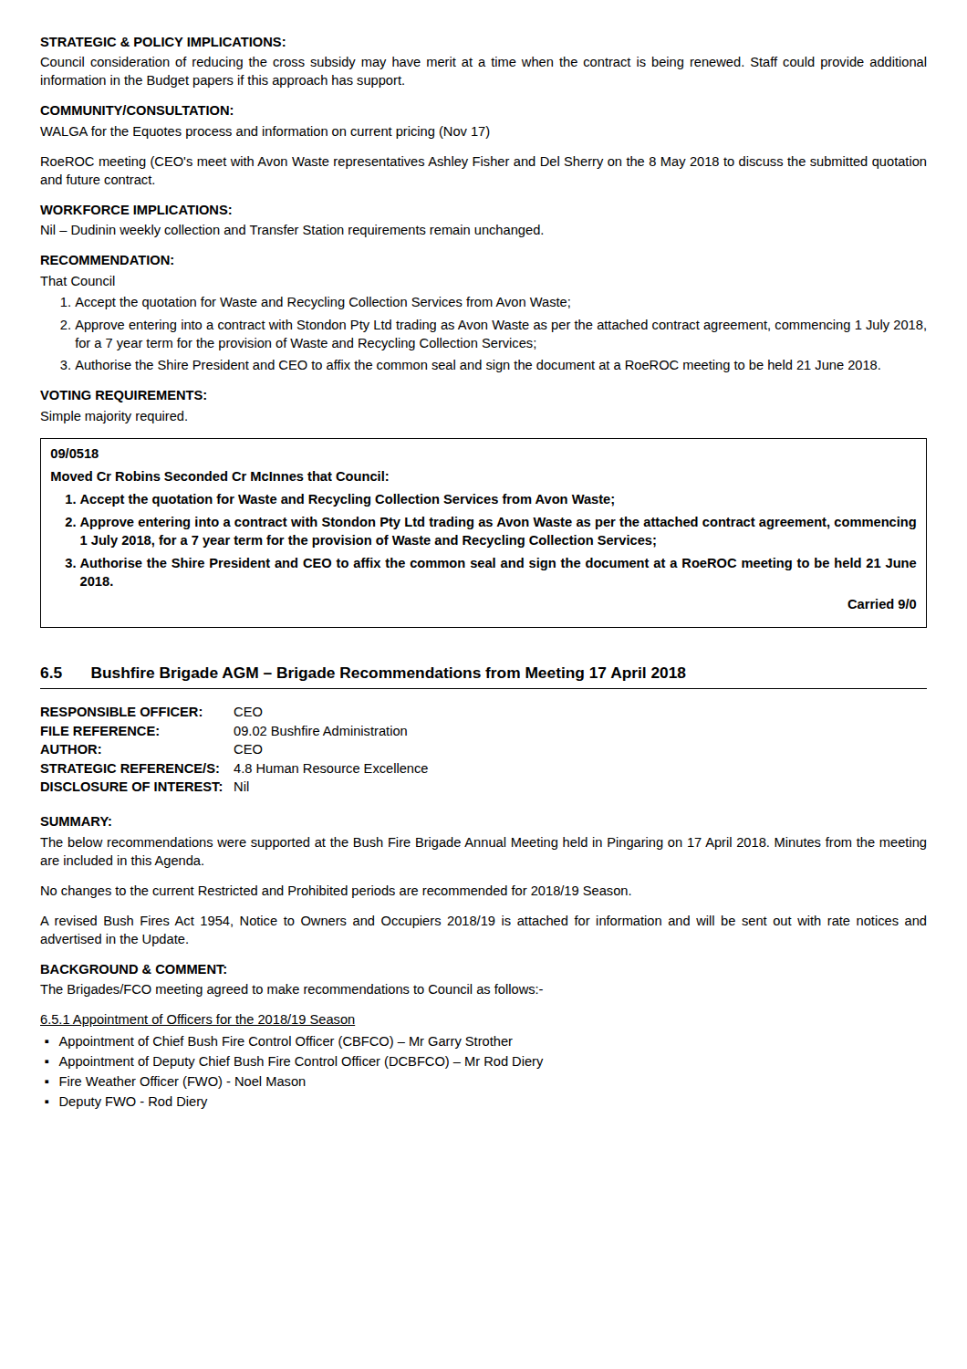Strategic & Policy Implications:
Council consideration of reducing the cross subsidy may have merit at a time when the contract is being renewed. Staff could provide additional information in the Budget papers if this approach has support.
Community/Consultation:
WALGA for the Equotes process and information on current pricing (Nov 17)
RoeROC meeting (CEO's meet with Avon Waste representatives Ashley Fisher and Del Sherry on the 8 May 2018 to discuss the submitted quotation and future contract.
Workforce Implications:
Nil – Dudinin weekly collection and Transfer Station requirements remain unchanged.
Recommendation:
That Council
Accept the quotation for Waste and Recycling Collection Services from Avon Waste;
Approve entering into a contract with Stondon Pty Ltd trading as Avon Waste as per the attached contract agreement, commencing 1 July 2018, for a 7 year term for the provision of Waste and Recycling Collection Services;
Authorise the Shire President and CEO to affix the common seal and sign the document at a RoeROC meeting to be held 21 June 2018.
Voting Requirements:
Simple majority required.
09/0518
Moved Cr Robins Seconded Cr McInnes that Council:
Accept the quotation for Waste and Recycling Collection Services from Avon Waste;
Approve entering into a contract with Stondon Pty Ltd trading as Avon Waste as per the attached contract agreement, commencing 1 July 2018, for a 7 year term for the provision of Waste and Recycling Collection Services;
Authorise the Shire President and CEO to affix the common seal and sign the document at a RoeROC meeting to be held 21 June 2018.
Carried 9/0
6.5 Bushfire Brigade AGM – Brigade Recommendations from Meeting 17 April 2018
| Responsible Officer: | CEO |
| File Reference: | 09.02 Bushfire Administration |
| Author: | CEO |
| Strategic Reference/s: | 4.8 Human Resource Excellence |
| Disclosure of Interest: | Nil |
Summary:
The below recommendations were supported at the Bush Fire Brigade Annual Meeting held in Pingaring on 17 April 2018. Minutes from the meeting are included in this Agenda.
No changes to the current Restricted and Prohibited periods are recommended for 2018/19 Season.
A revised Bush Fires Act 1954, Notice to Owners and Occupiers 2018/19 is attached for information and will be sent out with rate notices and advertised in the Update.
Background & Comment:
The Brigades/FCO meeting agreed to make recommendations to Council as follows:-
6.5.1 Appointment of Officers for the 2018/19 Season
Appointment of Chief Bush Fire Control Officer (CBFCO) – Mr Garry Strother
Appointment of Deputy Chief Bush Fire Control Officer (DCBFCO) – Mr Rod Diery
Fire Weather Officer (FWO) - Noel Mason
Deputy FWO - Rod Diery